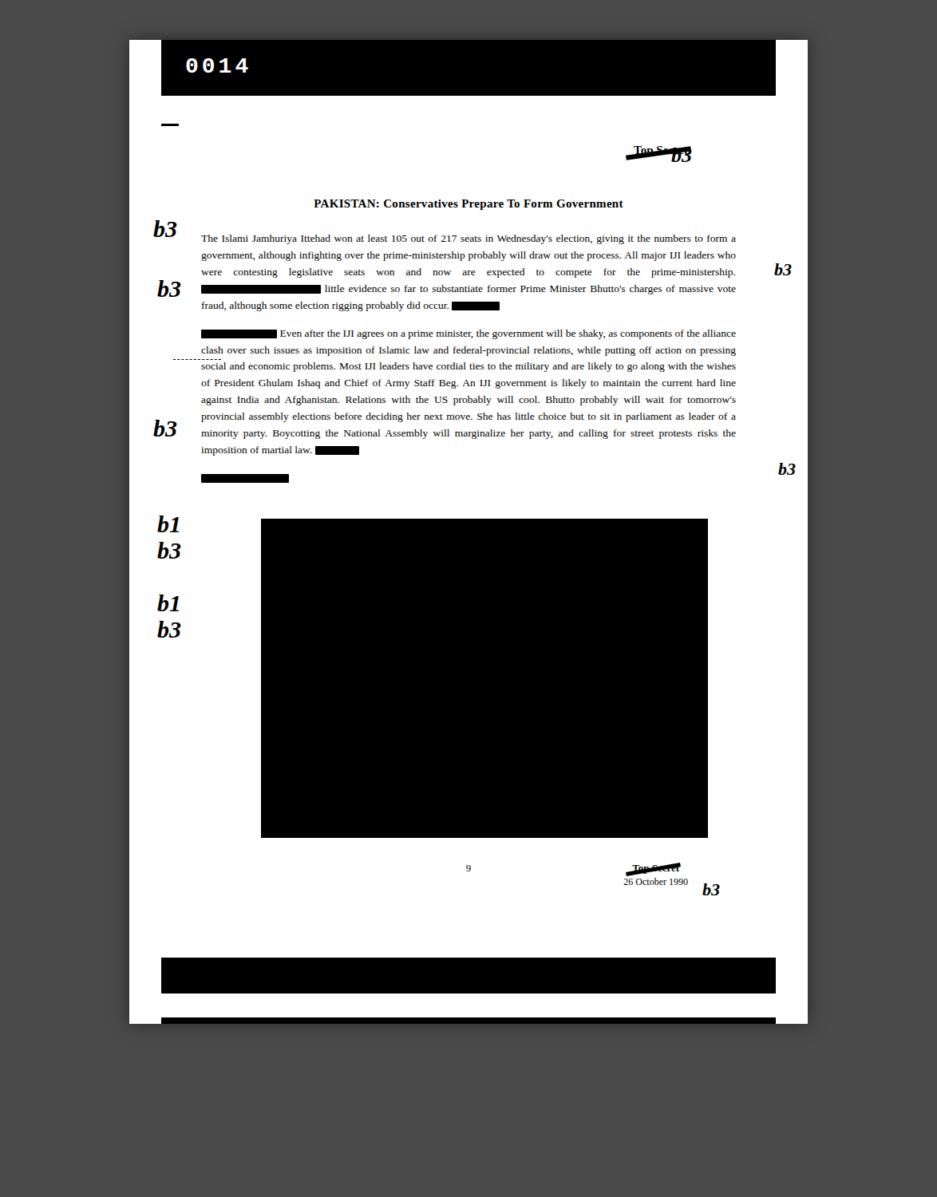0014
Top Secret b3
b3 b3 b3 b3 b3
PAKISTAN: Conservatives Prepare To Form Government
The Islami Jamhuriya Ittehad won at least 105 out of 217 seats in Wednesday's election, giving it the numbers to form a government, although infighting over the prime-ministership probably will draw out the process. All major IJI leaders who were contesting legislative seats won and now are expected to compete for the prime-ministership. little evidence so far to substantiate former Prime Minister Bhutto's charges of massive vote fraud, although some election rigging probably did occur.
Even after the IJI agrees on a prime minister, the government will be shaky, as components of the alliance clash over such issues as imposition of Islamic law and federal-provincial relations, while putting off action on pressing social and economic problems. Most IJI leaders have cordial ties to the military and are likely to go along with the wishes of President Ghulam Ishaq and Chief of Army Staff Beg. An IJI government is likely to maintain the current hard line against India and Afghanistan. Relations with the US probably will cool. Bhutto probably will wait for tomorrow's provincial assembly elections before deciding her next move. She has little choice but to sit in parliament as leader of a minority party. Boycotting the National Assembly will marginalize her party, and calling for street protests risks the imposition of martial law.
b1
b3
b1
b3
9
Top Secret
26 October 1990
b3